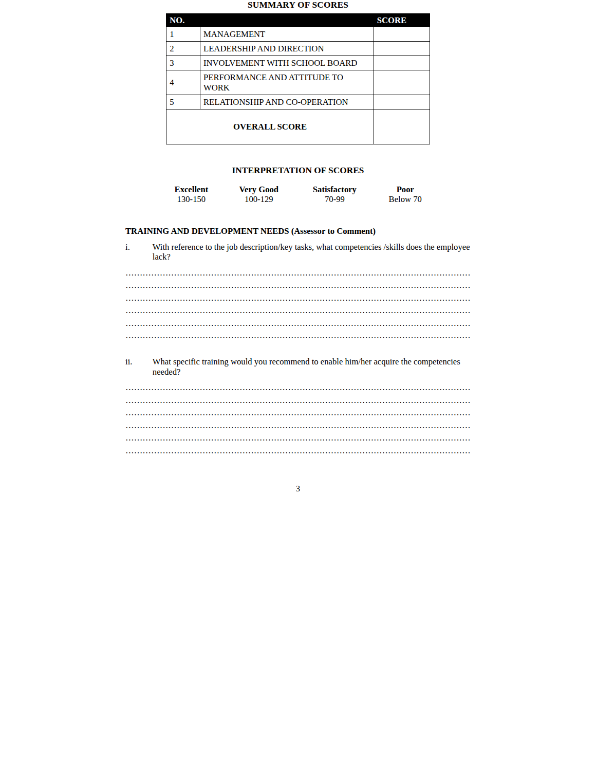SUMMARY OF SCORES
| NO. | | SCORE |
| --- | --- | --- |
| 1 | MANAGEMENT | |
| 2 | LEADERSHIP AND DIRECTION | |
| 3 | INVOLVEMENT WITH SCHOOL BOARD | |
| 4 | PERFORMANCE AND ATTITUDE TO WORK | |
| 5 | RELATIONSHIP AND CO-OPERATION | |
| OVERALL SCORE | |
INTERPRETATION OF SCORES
| Excellent | Very Good | Satisfactory | Poor |
| 130-150 | 100-129 | 70-99 | Below 70 |
TRAINING AND DEVELOPMENT NEEDS (Assessor to Comment)
i.
With reference to the job description/key tasks, what competencies /skills does the employee lack?
…………………………………………………………………………………………………………………………
…………………………………………………………………………………………………………………………
…………………………………………………………………………………………………………………………
…………………………………………………………………………………………………………………………
…………………………………………………………………………………………………………………………
…………………………………………………………………………………………………………………………
ii.
What specific training would you recommend to enable him/her acquire the competencies needed?
…………………………………………………………………………………………………………………………
…………………………………………………………………………………………………………………………
…………………………………………………………………………………………………………………………
…………………………………………………………………………………………………………………………
…………………………………………………………………………………………………………………………
…………………………………………………………………………………………………………………………
3